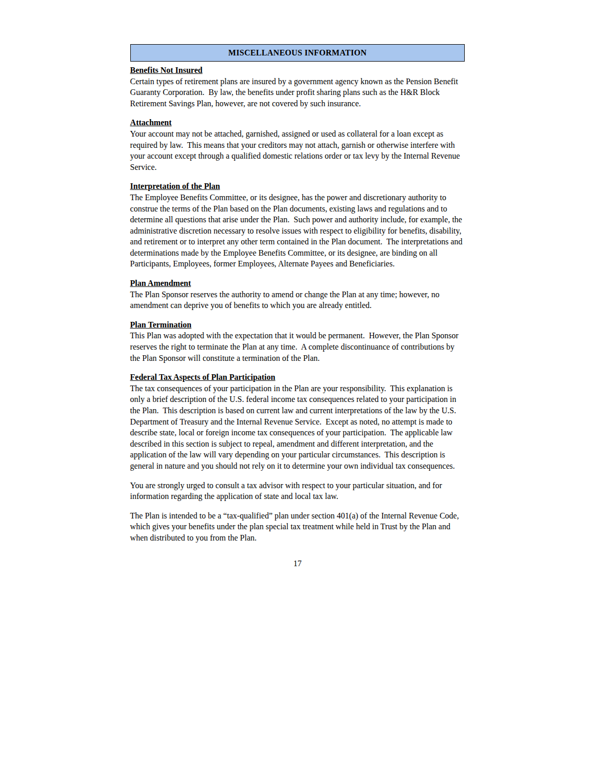MISCELLANEOUS INFORMATION
Benefits Not Insured
Certain types of retirement plans are insured by a government agency known as the Pension Benefit Guaranty Corporation. By law, the benefits under profit sharing plans such as the H&R Block Retirement Savings Plan, however, are not covered by such insurance.
Attachment
Your account may not be attached, garnished, assigned or used as collateral for a loan except as required by law. This means that your creditors may not attach, garnish or otherwise interfere with your account except through a qualified domestic relations order or tax levy by the Internal Revenue Service.
Interpretation of the Plan
The Employee Benefits Committee, or its designee, has the power and discretionary authority to construe the terms of the Plan based on the Plan documents, existing laws and regulations and to determine all questions that arise under the Plan. Such power and authority include, for example, the administrative discretion necessary to resolve issues with respect to eligibility for benefits, disability, and retirement or to interpret any other term contained in the Plan document. The interpretations and determinations made by the Employee Benefits Committee, or its designee, are binding on all Participants, Employees, former Employees, Alternate Payees and Beneficiaries.
Plan Amendment
The Plan Sponsor reserves the authority to amend or change the Plan at any time; however, no amendment can deprive you of benefits to which you are already entitled.
Plan Termination
This Plan was adopted with the expectation that it would be permanent. However, the Plan Sponsor reserves the right to terminate the Plan at any time. A complete discontinuance of contributions by the Plan Sponsor will constitute a termination of the Plan.
Federal Tax Aspects of Plan Participation
The tax consequences of your participation in the Plan are your responsibility. This explanation is only a brief description of the U.S. federal income tax consequences related to your participation in the Plan. This description is based on current law and current interpretations of the law by the U.S. Department of Treasury and the Internal Revenue Service. Except as noted, no attempt is made to describe state, local or foreign income tax consequences of your participation. The applicable law described in this section is subject to repeal, amendment and different interpretation, and the application of the law will vary depending on your particular circumstances. This description is general in nature and you should not rely on it to determine your own individual tax consequences.
You are strongly urged to consult a tax advisor with respect to your particular situation, and for information regarding the application of state and local tax law.
The Plan is intended to be a “tax-qualified” plan under section 401(a) of the Internal Revenue Code, which gives your benefits under the plan special tax treatment while held in Trust by the Plan and when distributed to you from the Plan.
17